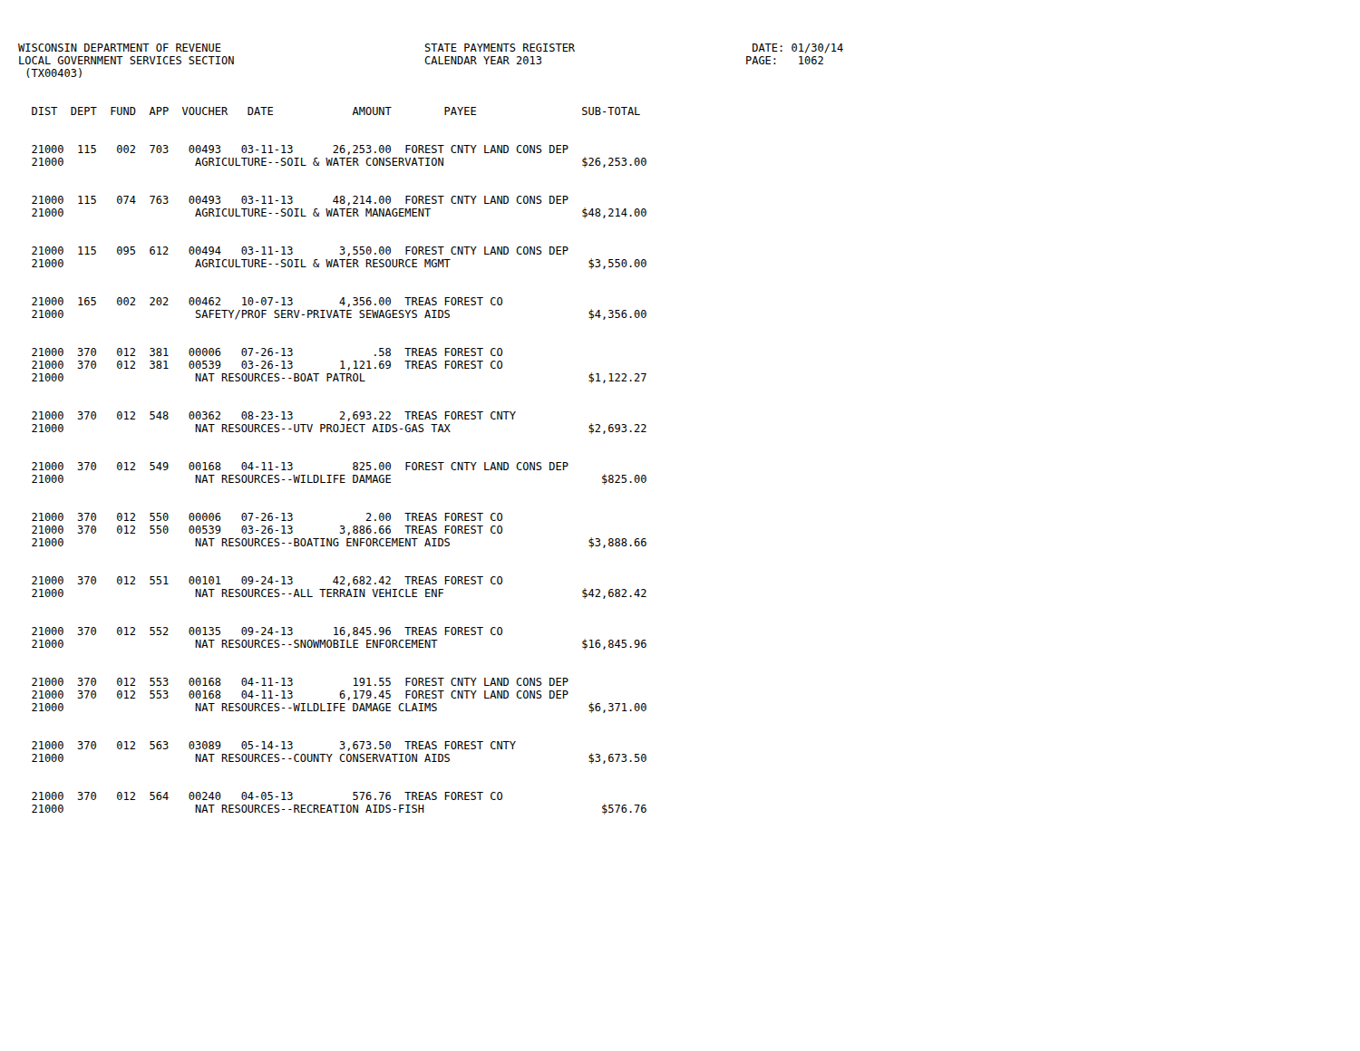WISCONSIN DEPARTMENT OF REVENUE                               STATE PAYMENTS REGISTER                           DATE: 01/30/14
LOCAL GOVERNMENT SERVICES SECTION                             CALENDAR YEAR 2013                               PAGE:   1062
 (TX00403)


  DIST  DEPT  FUND  APP  VOUCHER   DATE            AMOUNT        PAYEE                SUB-TOTAL


  21000  115   002  703   00493   03-11-13      26,253.00  FOREST CNTY LAND CONS DEP
  21000                    AGRICULTURE--SOIL & WATER CONSERVATION                     $26,253.00


  21000  115   074  763   00493   03-11-13      48,214.00  FOREST CNTY LAND CONS DEP
  21000                    AGRICULTURE--SOIL & WATER MANAGEMENT                       $48,214.00


  21000  115   095  612   00494   03-11-13       3,550.00  FOREST CNTY LAND CONS DEP
  21000                    AGRICULTURE--SOIL & WATER RESOURCE MGMT                     $3,550.00


  21000  165   002  202   00462   10-07-13       4,356.00  TREAS FOREST CO
  21000                    SAFETY/PROF SERV-PRIVATE SEWAGESYS AIDS                     $4,356.00


  21000  370   012  381   00006   07-26-13            .58  TREAS FOREST CO
  21000  370   012  381   00539   03-26-13       1,121.69  TREAS FOREST CO
  21000                    NAT RESOURCES--BOAT PATROL                                  $1,122.27


  21000  370   012  548   00362   08-23-13       2,693.22  TREAS FOREST CNTY
  21000                    NAT RESOURCES--UTV PROJECT AIDS-GAS TAX                     $2,693.22


  21000  370   012  549   00168   04-11-13         825.00  FOREST CNTY LAND CONS DEP
  21000                    NAT RESOURCES--WILDLIFE DAMAGE                                $825.00


  21000  370   012  550   00006   07-26-13           2.00  TREAS FOREST CO
  21000  370   012  550   00539   03-26-13       3,886.66  TREAS FOREST CO
  21000                    NAT RESOURCES--BOATING ENFORCEMENT AIDS                     $3,888.66


  21000  370   012  551   00101   09-24-13      42,682.42  TREAS FOREST CO
  21000                    NAT RESOURCES--ALL TERRAIN VEHICLE ENF                     $42,682.42


  21000  370   012  552   00135   09-24-13      16,845.96  TREAS FOREST CO
  21000                    NAT RESOURCES--SNOWMOBILE ENFORCEMENT                      $16,845.96


  21000  370   012  553   00168   04-11-13         191.55  FOREST CNTY LAND CONS DEP
  21000  370   012  553   00168   04-11-13       6,179.45  FOREST CNTY LAND CONS DEP
  21000                    NAT RESOURCES--WILDLIFE DAMAGE CLAIMS                       $6,371.00


  21000  370   012  563   03089   05-14-13       3,673.50  TREAS FOREST CNTY
  21000                    NAT RESOURCES--COUNTY CONSERVATION AIDS                     $3,673.50


  21000  370   012  564   00240   04-05-13         576.76  TREAS FOREST CO
  21000                    NAT RESOURCES--RECREATION AIDS-FISH                           $576.76